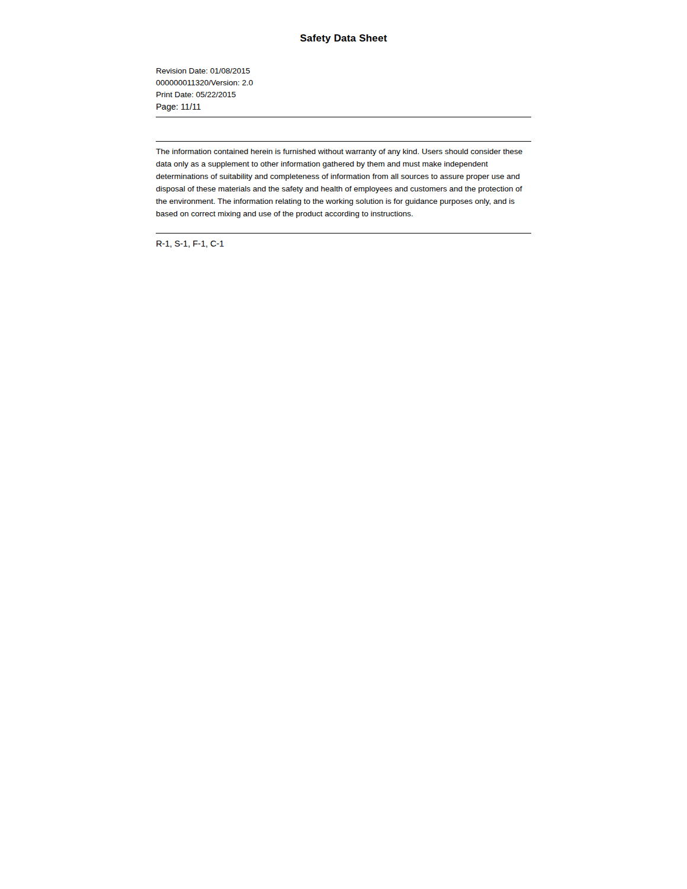Safety Data Sheet
Revision Date: 01/08/2015
000000011320/Version: 2.0
Print Date: 05/22/2015
Page: 11/11
The information contained herein is furnished without warranty of any kind. Users should consider these data only as a supplement to other information gathered by them and must make independent determinations of suitability and completeness of information from all sources to assure proper use and disposal of these materials and the safety and health of employees and customers and the protection of the environment. The information relating to the working solution is for guidance purposes only, and is based on correct mixing and use of the product according to instructions.
R-1, S-1, F-1, C-1